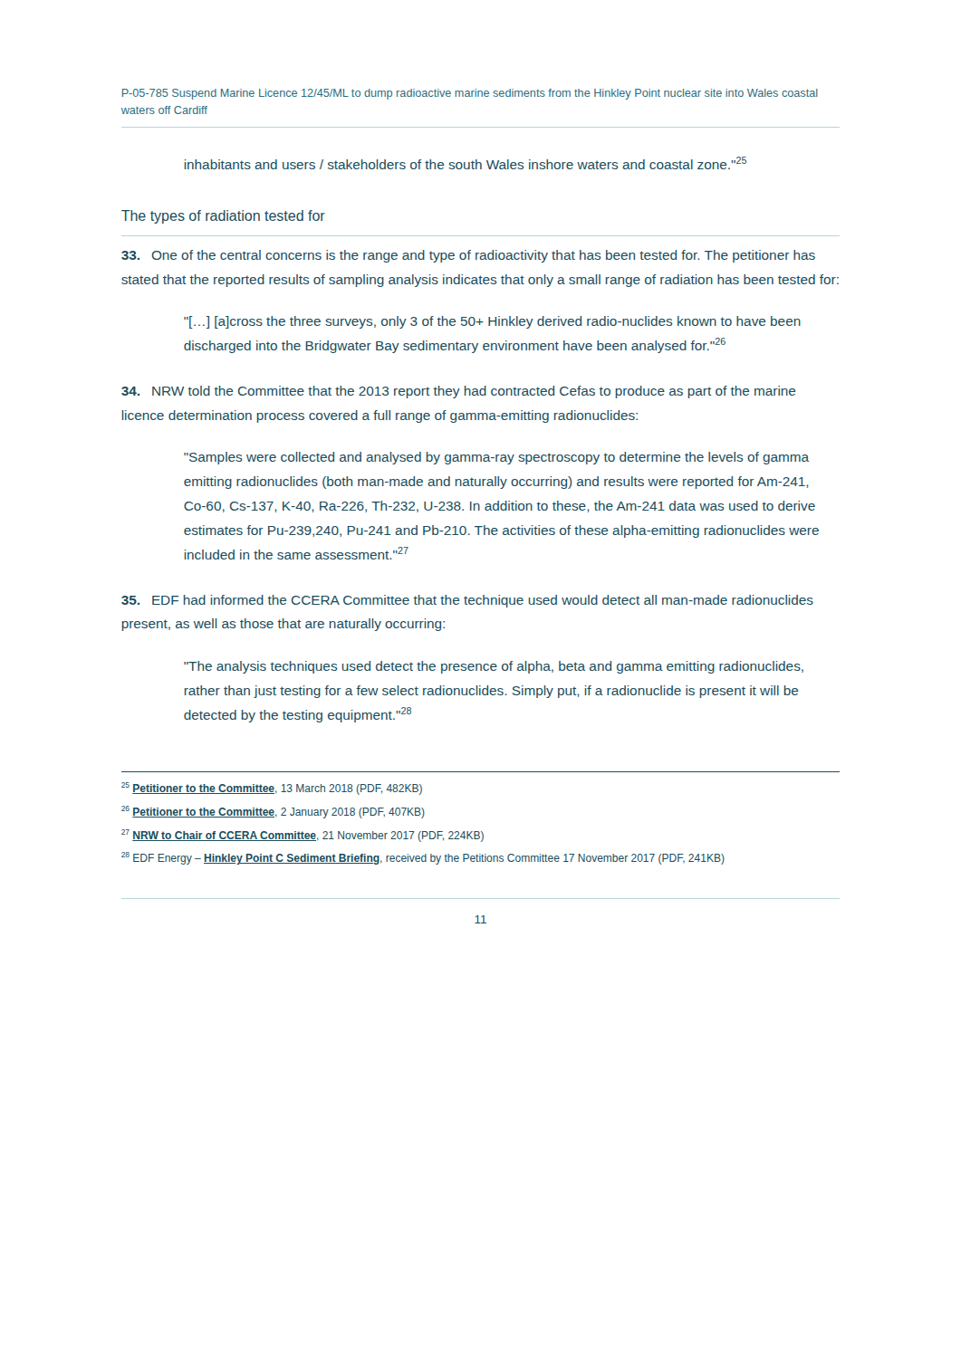P-05-785 Suspend Marine Licence 12/45/ML to dump radioactive marine sediments from the Hinkley Point nuclear site into Wales coastal waters off Cardiff
inhabitants and users / stakeholders of the south Wales inshore waters and coastal zone."25
The types of radiation tested for
33. One of the central concerns is the range and type of radioactivity that has been tested for. The petitioner has stated that the reported results of sampling analysis indicates that only a small range of radiation has been tested for:
"[…] [a]cross the three surveys, only 3 of the 50+ Hinkley derived radio-nuclides known to have been discharged into the Bridgwater Bay sedimentary environment have been analysed for."26
34. NRW told the Committee that the 2013 report they had contracted Cefas to produce as part of the marine licence determination process covered a full range of gamma-emitting radionuclides:
"Samples were collected and analysed by gamma-ray spectroscopy to determine the levels of gamma emitting radionuclides (both man-made and naturally occurring) and results were reported for Am-241, Co-60, Cs-137, K-40, Ra-226, Th-232, U-238. In addition to these, the Am-241 data was used to derive estimates for Pu-239,240, Pu-241 and Pb-210. The activities of these alpha-emitting radionuclides were included in the same assessment."27
35. EDF had informed the CCERA Committee that the technique used would detect all man-made radionuclides present, as well as those that are naturally occurring:
"The analysis techniques used detect the presence of alpha, beta and gamma emitting radionuclides, rather than just testing for a few select radionuclides. Simply put, if a radionuclide is present it will be detected by the testing equipment."28
25 Petitioner to the Committee, 13 March 2018 (PDF, 482KB)
26 Petitioner to the Committee, 2 January 2018 (PDF, 407KB)
27 NRW to Chair of CCERA Committee, 21 November 2017 (PDF, 224KB)
28 EDF Energy – Hinkley Point C Sediment Briefing, received by the Petitions Committee 17 November 2017 (PDF, 241KB)
11